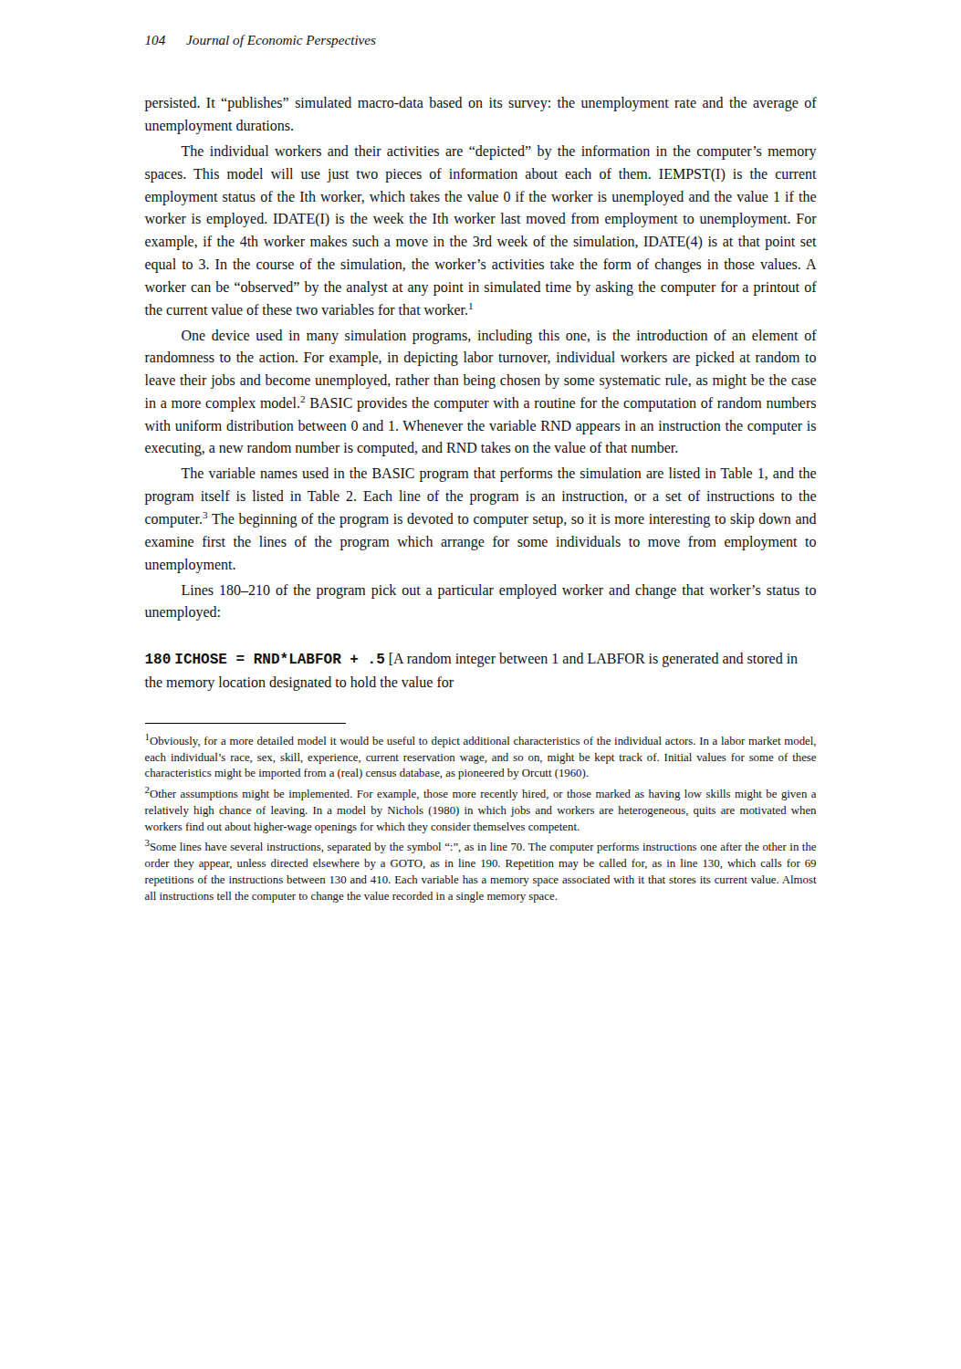104 Journal of Economic Perspectives
persisted. It “publishes” simulated macro-data based on its survey: the unemployment rate and the average of unemployment durations.
The individual workers and their activities are “depicted” by the information in the computer’s memory spaces. This model will use just two pieces of information about each of them. IEMPST(I) is the current employment status of the Ith worker, which takes the value 0 if the worker is unemployed and the value 1 if the worker is employed. IDATE(I) is the week the Ith worker last moved from employment to unemployment. For example, if the 4th worker makes such a move in the 3rd week of the simulation, IDATE(4) is at that point set equal to 3. In the course of the simulation, the worker’s activities take the form of changes in those values. A worker can be “observed” by the analyst at any point in simulated time by asking the computer for a printout of the current value of these two variables for that worker.1
One device used in many simulation programs, including this one, is the introduction of an element of randomness to the action. For example, in depicting labor turnover, individual workers are picked at random to leave their jobs and become unemployed, rather than being chosen by some systematic rule, as might be the case in a more complex model.2 BASIC provides the computer with a routine for the computation of random numbers with uniform distribution between 0 and 1. Whenever the variable RND appears in an instruction the computer is executing, a new random number is computed, and RND takes on the value of that number.
The variable names used in the BASIC program that performs the simulation are listed in Table 1, and the program itself is listed in Table 2. Each line of the program is an instruction, or a set of instructions to the computer.3 The beginning of the program is devoted to computer setup, so it is more interesting to skip down and examine first the lines of the program which arrange for some individuals to move from employment to unemployment.
Lines 180–210 of the program pick out a particular employed worker and change that worker’s status to unemployed:
180 ICHOSE = RND*LABFOR + .5 [A random integer between 1 and LABFOR is generated and stored in the memory location designated to hold the value for
1Obviously, for a more detailed model it would be useful to depict additional characteristics of the individual actors. In a labor market model, each individual’s race, sex, skill, experience, current reservation wage, and so on, might be kept track of. Initial values for some of these characteristics might be imported from a (real) census database, as pioneered by Orcutt (1960).
2Other assumptions might be implemented. For example, those more recently hired, or those marked as having low skills might be given a relatively high chance of leaving. In a model by Nichols (1980) in which jobs and workers are heterogeneous, quits are motivated when workers find out about higher-wage openings for which they consider themselves competent.
3Some lines have several instructions, separated by the symbol “:”, as in line 70. The computer performs instructions one after the other in the order they appear, unless directed elsewhere by a GOTO, as in line 190. Repetition may be called for, as in line 130, which calls for 69 repetitions of the instructions between 130 and 410. Each variable has a memory space associated with it that stores its current value. Almost all instructions tell the computer to change the value recorded in a single memory space.